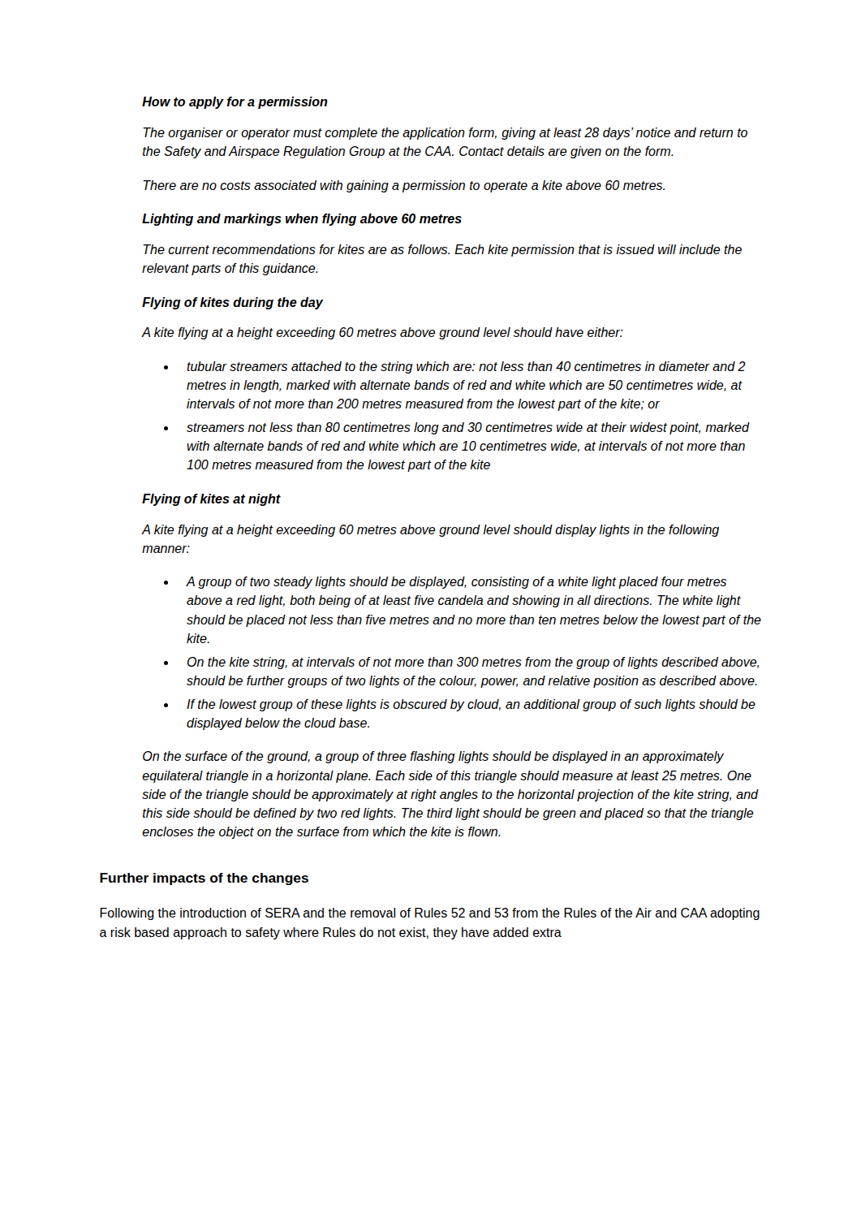How to apply for a permission
The organiser or operator must complete the application form, giving at least 28 days’ notice and return to the Safety and Airspace Regulation Group at the CAA. Contact details are given on the form.
There are no costs associated with gaining a permission to operate a kite above 60 metres.
Lighting and markings when flying above 60 metres
The current recommendations for kites are as follows. Each kite permission that is issued will include the relevant parts of this guidance.
Flying of kites during the day
A kite flying at a height exceeding 60 metres above ground level should have either:
tubular streamers attached to the string which are: not less than 40 centimetres in diameter and 2 metres in length, marked with alternate bands of red and white which are 50 centimetres wide, at intervals of not more than 200 metres measured from the lowest part of the kite; or
streamers not less than 80 centimetres long and 30 centimetres wide at their widest point, marked with alternate bands of red and white which are 10 centimetres wide, at intervals of not more than 100 metres measured from the lowest part of the kite
Flying of kites at night
A kite flying at a height exceeding 60 metres above ground level should display lights in the following manner:
A group of two steady lights should be displayed, consisting of a white light placed four metres above a red light, both being of at least five candela and showing in all directions. The white light should be placed not less than five metres and no more than ten metres below the lowest part of the kite.
On the kite string, at intervals of not more than 300 metres from the group of lights described above, should be further groups of two lights of the colour, power, and relative position as described above.
If the lowest group of these lights is obscured by cloud, an additional group of such lights should be displayed below the cloud base.
On the surface of the ground, a group of three flashing lights should be displayed in an approximately equilateral triangle in a horizontal plane. Each side of this triangle should measure at least 25 metres. One side of the triangle should be approximately at right angles to the horizontal projection of the kite string, and this side should be defined by two red lights. The third light should be green and placed so that the triangle encloses the object on the surface from which the kite is flown.
Further impacts of the changes
Following the introduction of SERA and the removal of Rules 52 and 53 from the Rules of the Air and CAA adopting a risk based approach to safety where Rules do not exist, they have added extra